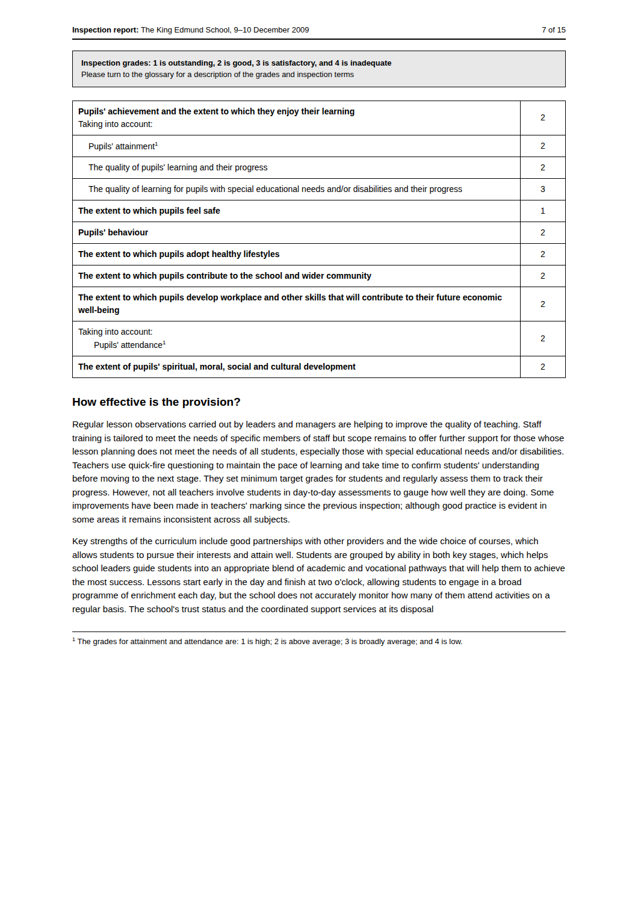Inspection report: The King Edmund School, 9–10 December 2009
7 of 15
Inspection grades: 1 is outstanding, 2 is good, 3 is satisfactory, and 4 is inadequate
Please turn to the glossary for a description of the grades and inspection terms
| Pupils' achievement and the extent to which they enjoy their learning Taking into account: | 2 |
| Pupils' attainment 1 | 2 |
| The quality of pupils' learning and their progress | 2 |
| The quality of learning for pupils with special educational needs and/or disabilities and their progress | 3 |
| The extent to which pupils feel safe | 1 |
| Pupils' behaviour | 2 |
| The extent to which pupils adopt healthy lifestyles | 2 |
| The extent to which pupils contribute to the school and wider community | 2 |
| The extent to which pupils develop workplace and other skills that will contribute to their future economic well-being | 2 |
| Taking into account: Pupils' attendance 1 | 2 |
| The extent of pupils' spiritual, moral, social and cultural development | 2 |
How effective is the provision?
Regular lesson observations carried out by leaders and managers are helping to improve the quality of teaching. Staff training is tailored to meet the needs of specific members of staff but scope remains to offer further support for those whose lesson planning does not meet the needs of all students, especially those with special educational needs and/or disabilities. Teachers use quick-fire questioning to maintain the pace of learning and take time to confirm students' understanding before moving to the next stage. They set minimum target grades for students and regularly assess them to track their progress. However, not all teachers involve students in day-to-day assessments to gauge how well they are doing. Some improvements have been made in teachers' marking since the previous inspection; although good practice is evident in some areas it remains inconsistent across all subjects.
Key strengths of the curriculum include good partnerships with other providers and the wide choice of courses, which allows students to pursue their interests and attain well. Students are grouped by ability in both key stages, which helps school leaders guide students into an appropriate blend of academic and vocational pathways that will help them to achieve the most success. Lessons start early in the day and finish at two o'clock, allowing students to engage in a broad programme of enrichment each day, but the school does not accurately monitor how many of them attend activities on a regular basis. The school's trust status and the coordinated support services at its disposal
1 The grades for attainment and attendance are: 1 is high; 2 is above average; 3 is broadly average; and 4 is low.